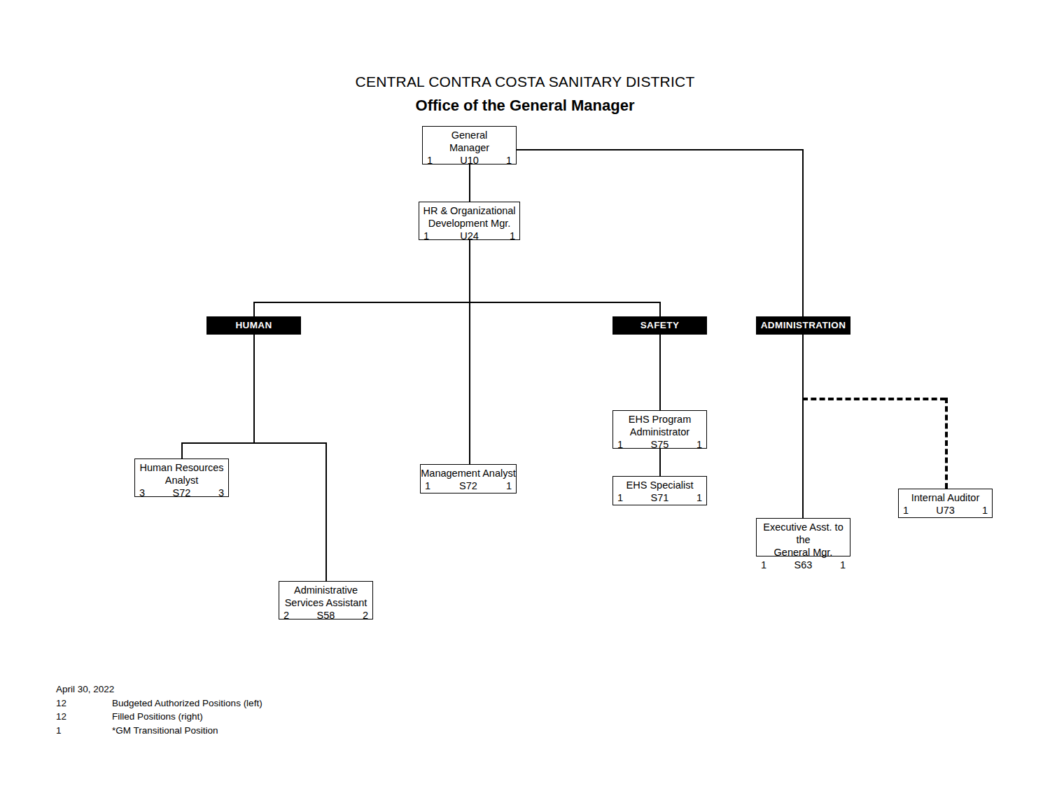CENTRAL CONTRA COSTA SANITARY DISTRICT
Office of the General Manager
General
Manager
1 U101
HR & Organizational
Development Mgr.
1 U241
HUMAN RESOURCES
SAFETY
ADMINISTRATION
EHS Program
Administrator
1 S751
EHS Specialist
1 S711
Human Resources
Analyst
3 S723
Management Analyst
1 S721
Administrative
Services Assistant
2 S582
Executive Asst. to the
General Mgr.
1 S631
Internal Auditor
1 U731
| April 30, 2022 |
| 12 | Budgeted Authorized Positions (left) |
| 12 | Filled Positions (right) |
| 1 | *GM Transitional Position |